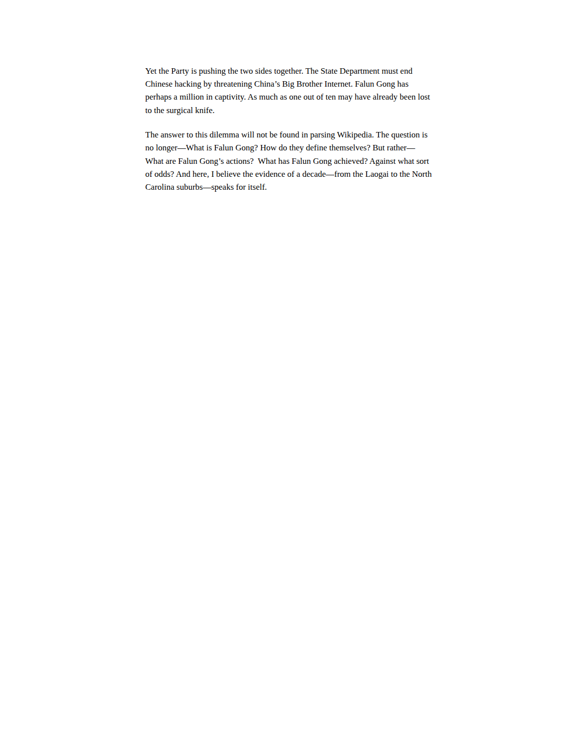Yet the Party is pushing the two sides together. The State Department must end Chinese hacking by threatening China’s Big Brother Internet. Falun Gong has perhaps a million in captivity. As much as one out of ten may have already been lost to the surgical knife.
The answer to this dilemma will not be found in parsing Wikipedia. The question is no longer—What is Falun Gong? How do they define themselves? But rather—What are Falun Gong’s actions? What has Falun Gong achieved? Against what sort of odds? And here, I believe the evidence of a decade—from the Laogai to the North Carolina suburbs—speaks for itself.